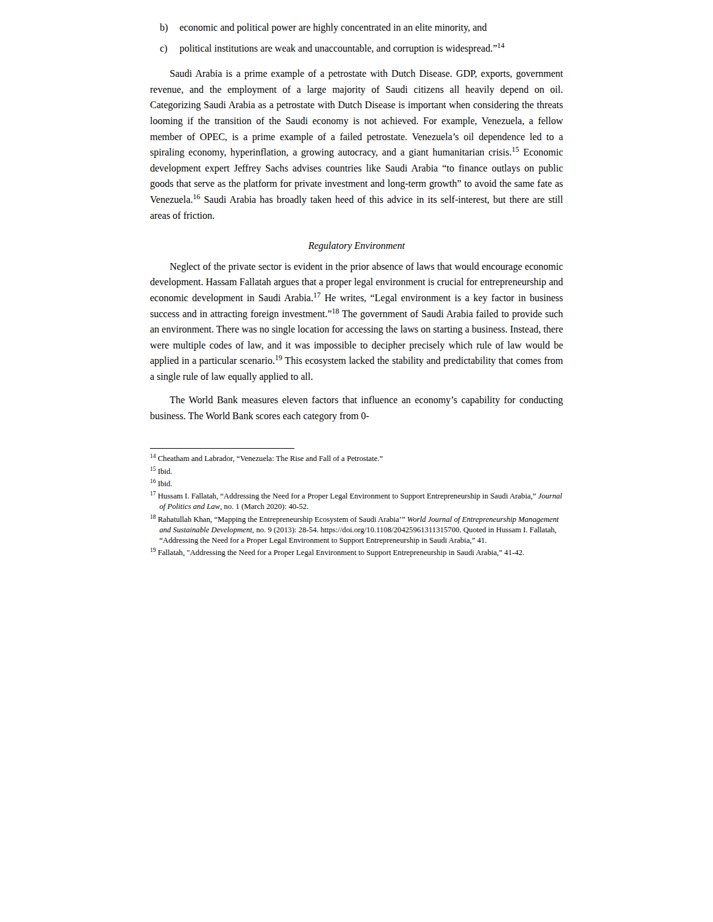b) economic and political power are highly concentrated in an elite minority, and
c) political institutions are weak and unaccountable, and corruption is widespread.”14
Saudi Arabia is a prime example of a petrostate with Dutch Disease. GDP, exports, government revenue, and the employment of a large majority of Saudi citizens all heavily depend on oil. Categorizing Saudi Arabia as a petrostate with Dutch Disease is important when considering the threats looming if the transition of the Saudi economy is not achieved. For example, Venezuela, a fellow member of OPEC, is a prime example of a failed petrostate. Venezuela’s oil dependence led to a spiraling economy, hyperinflation, a growing autocracy, and a giant humanitarian crisis.15 Economic development expert Jeffrey Sachs advises countries like Saudi Arabia “to finance outlays on public goods that serve as the platform for private investment and long-term growth” to avoid the same fate as Venezuela.16 Saudi Arabia has broadly taken heed of this advice in its self-interest, but there are still areas of friction.
Regulatory Environment
Neglect of the private sector is evident in the prior absence of laws that would encourage economic development. Hassam Fallatah argues that a proper legal environment is crucial for entrepreneurship and economic development in Saudi Arabia.17 He writes, “Legal environment is a key factor in business success and in attracting foreign investment.”18 The government of Saudi Arabia failed to provide such an environment. There was no single location for accessing the laws on starting a business. Instead, there were multiple codes of law, and it was impossible to decipher precisely which rule of law would be applied in a particular scenario.19 This ecosystem lacked the stability and predictability that comes from a single rule of law equally applied to all.
The World Bank measures eleven factors that influence an economy’s capability for conducting business. The World Bank scores each category from 0-
14 Cheatham and Labrador, “Venezuela: The Rise and Fall of a Petrostate.”
15 Ibid.
16 Ibid.
17 Hussam I. Fallatah, “Addressing the Need for a Proper Legal Environment to Support Entrepreneurship in Saudi Arabia,” Journal of Politics and Law, no. 1 (March 2020): 40-52.
18 Rahatullah Khan, “Mapping the Entrepreneurship Ecosystem of Saudi Arabia’” World Journal of Entrepreneurship Management and Sustainable Development, no. 9 (2013): 28-54. https://doi.org/10.1108/20425961311315700. Quoted in Hussam I. Fallatah, “Addressing the Need for a Proper Legal Environment to Support Entrepreneurship in Saudi Arabia,” 41.
19 Fallatah, "Addressing the Need for a Proper Legal Environment to Support Entrepreneurship in Saudi Arabia,” 41-42.